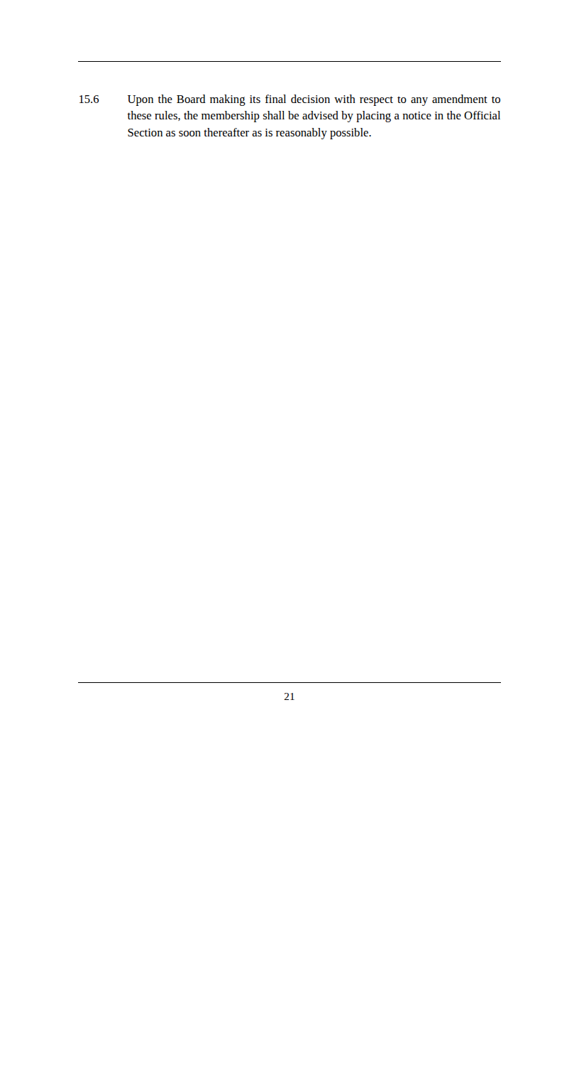15.6
Upon the Board making its final decision with respect to any amendment to these rules, the membership shall be advised by placing a notice in the Official Section as soon thereafter as is reasonably possible.
21